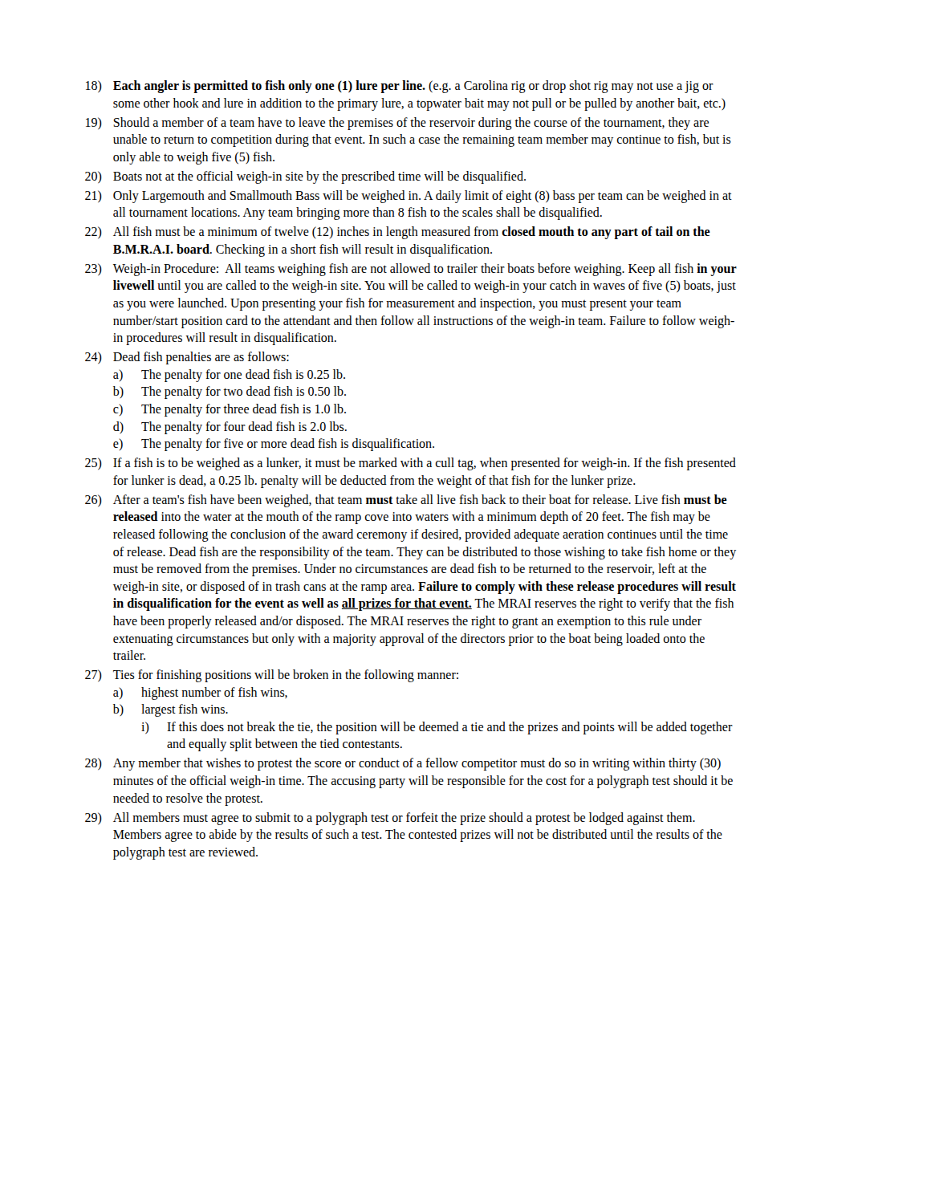18) Each angler is permitted to fish only one (1) lure per line. (e.g. a Carolina rig or drop shot rig may not use a jig or some other hook and lure in addition to the primary lure, a topwater bait may not pull or be pulled by another bait, etc.)
19) Should a member of a team have to leave the premises of the reservoir during the course of the tournament, they are unable to return to competition during that event. In such a case the remaining team member may continue to fish, but is only able to weigh five (5) fish.
20) Boats not at the official weigh-in site by the prescribed time will be disqualified.
21) Only Largemouth and Smallmouth Bass will be weighed in. A daily limit of eight (8) bass per team can be weighed in at all tournament locations. Any team bringing more than 8 fish to the scales shall be disqualified.
22) All fish must be a minimum of twelve (12) inches in length measured from closed mouth to any part of tail on the B.M.R.A.I. board. Checking in a short fish will result in disqualification.
23) Weigh-in Procedure: All teams weighing fish are not allowed to trailer their boats before weighing. Keep all fish in your livewell until you are called to the weigh-in site. You will be called to weigh-in your catch in waves of five (5) boats, just as you were launched. Upon presenting your fish for measurement and inspection, you must present your team number/start position card to the attendant and then follow all instructions of the weigh-in team. Failure to follow weigh-in procedures will result in disqualification.
24) Dead fish penalties are as follows:
a) The penalty for one dead fish is 0.25 lb.
b) The penalty for two dead fish is 0.50 lb.
c) The penalty for three dead fish is 1.0 lb.
d) The penalty for four dead fish is 2.0 lbs.
e) The penalty for five or more dead fish is disqualification.
25) If a fish is to be weighed as a lunker, it must be marked with a cull tag, when presented for weigh-in. If the fish presented for lunker is dead, a 0.25 lb. penalty will be deducted from the weight of that fish for the lunker prize.
26) After a team's fish have been weighed, that team must take all live fish back to their boat for release. Live fish must be released into the water at the mouth of the ramp cove into waters with a minimum depth of 20 feet. The fish may be released following the conclusion of the award ceremony if desired, provided adequate aeration continues until the time of release. Dead fish are the responsibility of the team. They can be distributed to those wishing to take fish home or they must be removed from the premises. Under no circumstances are dead fish to be returned to the reservoir, left at the weigh-in site, or disposed of in trash cans at the ramp area. Failure to comply with these release procedures will result in disqualification for the event as well as all prizes for that event. The MRAI reserves the right to verify that the fish have been properly released and/or disposed. The MRAI reserves the right to grant an exemption to this rule under extenuating circumstances but only with a majority approval of the directors prior to the boat being loaded onto the trailer.
27) Ties for finishing positions will be broken in the following manner:
a) highest number of fish wins,
b) largest fish wins.
i) If this does not break the tie, the position will be deemed a tie and the prizes and points will be added together and equally split between the tied contestants.
28) Any member that wishes to protest the score or conduct of a fellow competitor must do so in writing within thirty (30) minutes of the official weigh-in time. The accusing party will be responsible for the cost for a polygraph test should it be needed to resolve the protest.
29) All members must agree to submit to a polygraph test or forfeit the prize should a protest be lodged against them. Members agree to abide by the results of such a test. The contested prizes will not be distributed until the results of the polygraph test are reviewed.